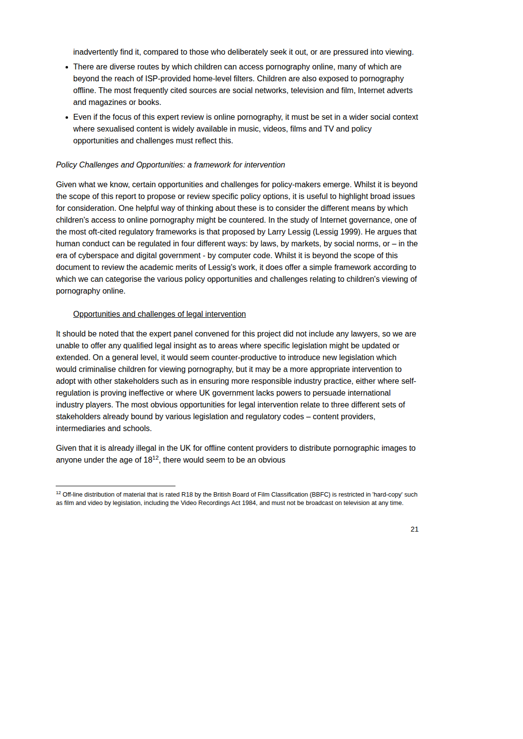inadvertently find it, compared to those who deliberately seek it out, or are pressured into viewing.
There are diverse routes by which children can access pornography online, many of which are beyond the reach of ISP-provided home-level filters. Children are also exposed to pornography offline. The most frequently cited sources are social networks, television and film, Internet adverts and magazines or books.
Even if the focus of this expert review is online pornography, it must be set in a wider social context where sexualised content is widely available in music, videos, films and TV and policy opportunities and challenges must reflect this.
Policy Challenges and Opportunities: a framework for intervention
Given what we know, certain opportunities and challenges for policy-makers emerge. Whilst it is beyond the scope of this report to propose or review specific policy options, it is useful to highlight broad issues for consideration. One helpful way of thinking about these is to consider the different means by which children's access to online pornography might be countered. In the study of Internet governance, one of the most oft-cited regulatory frameworks is that proposed by Larry Lessig (Lessig 1999). He argues that human conduct can be regulated in four different ways: by laws, by markets, by social norms, or – in the era of cyberspace and digital government - by computer code. Whilst it is beyond the scope of this document to review the academic merits of Lessig's work, it does offer a simple framework according to which we can categorise the various policy opportunities and challenges relating to children's viewing of pornography online.
Opportunities and challenges of legal intervention
It should be noted that the expert panel convened for this project did not include any lawyers, so we are unable to offer any qualified legal insight as to areas where specific legislation might be updated or extended. On a general level, it would seem counter-productive to introduce new legislation which would criminalise children for viewing pornography, but it may be a more appropriate intervention to adopt with other stakeholders such as in ensuring more responsible industry practice, either where self-regulation is proving ineffective or where UK government lacks powers to persuade international industry players. The most obvious opportunities for legal intervention relate to three different sets of stakeholders already bound by various legislation and regulatory codes – content providers, intermediaries and schools.
Given that it is already illegal in the UK for offline content providers to distribute pornographic images to anyone under the age of 1812, there would seem to be an obvious
12 Off-line distribution of material that is rated R18 by the British Board of Film Classification (BBFC) is restricted in 'hard-copy' such as film and video by legislation, including the Video Recordings Act 1984, and must not be broadcast on television at any time.
21